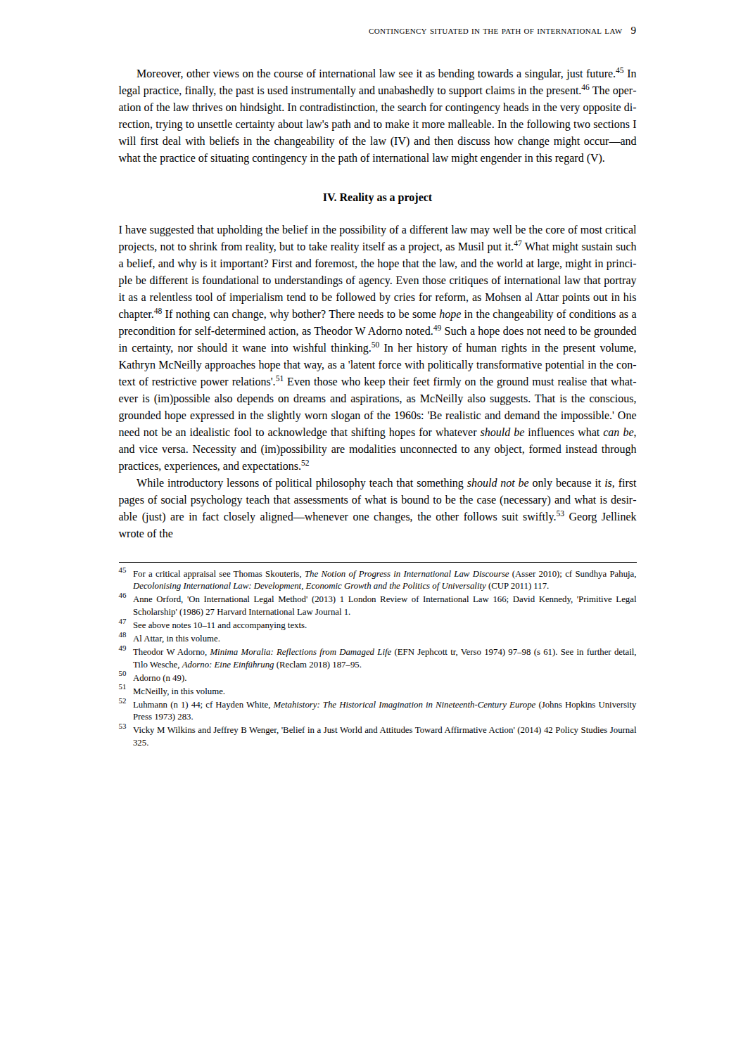contingency situated in the path of international law9
Moreover, other views on the course of international law see it as bending towards a singular, just future.45 In legal practice, finally, the past is used instrumentally and unabashedly to support claims in the present.46 The operation of the law thrives on hindsight. In contradistinction, the search for contingency heads in the very opposite direction, trying to unsettle certainty about law's path and to make it more malleable. In the following two sections I will first deal with beliefs in the changeability of the law (IV) and then discuss how change might occur—and what the practice of situating contingency in the path of international law might engender in this regard (V).
IV. Reality as a project
I have suggested that upholding the belief in the possibility of a different law may well be the core of most critical projects, not to shrink from reality, but to take reality itself as a project, as Musil put it.47 What might sustain such a belief, and why is it important? First and foremost, the hope that the law, and the world at large, might in principle be different is foundational to understandings of agency. Even those critiques of international law that portray it as a relentless tool of imperialism tend to be followed by cries for reform, as Mohsen al Attar points out in his chapter.48 If nothing can change, why bother? There needs to be some hope in the changeability of conditions as a precondition for self-determined action, as Theodor W Adorno noted.49 Such a hope does not need to be grounded in certainty, nor should it wane into wishful thinking.50 In her history of human rights in the present volume, Kathryn McNeilly approaches hope that way, as a 'latent force with politically transformative potential in the context of restrictive power relations'.51 Even those who keep their feet firmly on the ground must realise that whatever is (im)possible also depends on dreams and aspirations, as McNeilly also suggests. That is the conscious, grounded hope expressed in the slightly worn slogan of the 1960s: 'Be realistic and demand the impossible.' One need not be an idealistic fool to acknowledge that shifting hopes for whatever should be influences what can be, and vice versa. Necessity and (im)possibility are modalities unconnected to any object, formed instead through practices, experiences, and expectations.52
While introductory lessons of political philosophy teach that something should not be only because it is, first pages of social psychology teach that assessments of what is bound to be the case (necessary) and what is desirable (just) are in fact closely aligned—whenever one changes, the other follows suit swiftly.53 Georg Jellinek wrote of the
45 For a critical appraisal see Thomas Skouteris, The Notion of Progress in International Law Discourse (Asser 2010); cf Sundhya Pahuja, Decolonising International Law: Development, Economic Growth and the Politics of Universality (CUP 2011) 117.
46 Anne Orford, 'On International Legal Method' (2013) 1 London Review of International Law 166; David Kennedy, 'Primitive Legal Scholarship' (1986) 27 Harvard International Law Journal 1.
47 See above notes 10–11 and accompanying texts.
48 Al Attar, in this volume.
49 Theodor W Adorno, Minima Moralia: Reflections from Damaged Life (EFN Jephcott tr, Verso 1974) 97–98 (s 61). See in further detail, Tilo Wesche, Adorno: Eine Einführung (Reclam 2018) 187–95.
50 Adorno (n 49).
51 McNeilly, in this volume.
52 Luhmann (n 1) 44; cf Hayden White, Metahistory: The Historical Imagination in Nineteenth-Century Europe (Johns Hopkins University Press 1973) 283.
53 Vicky M Wilkins and Jeffrey B Wenger, 'Belief in a Just World and Attitudes Toward Affirmative Action' (2014) 42 Policy Studies Journal 325.